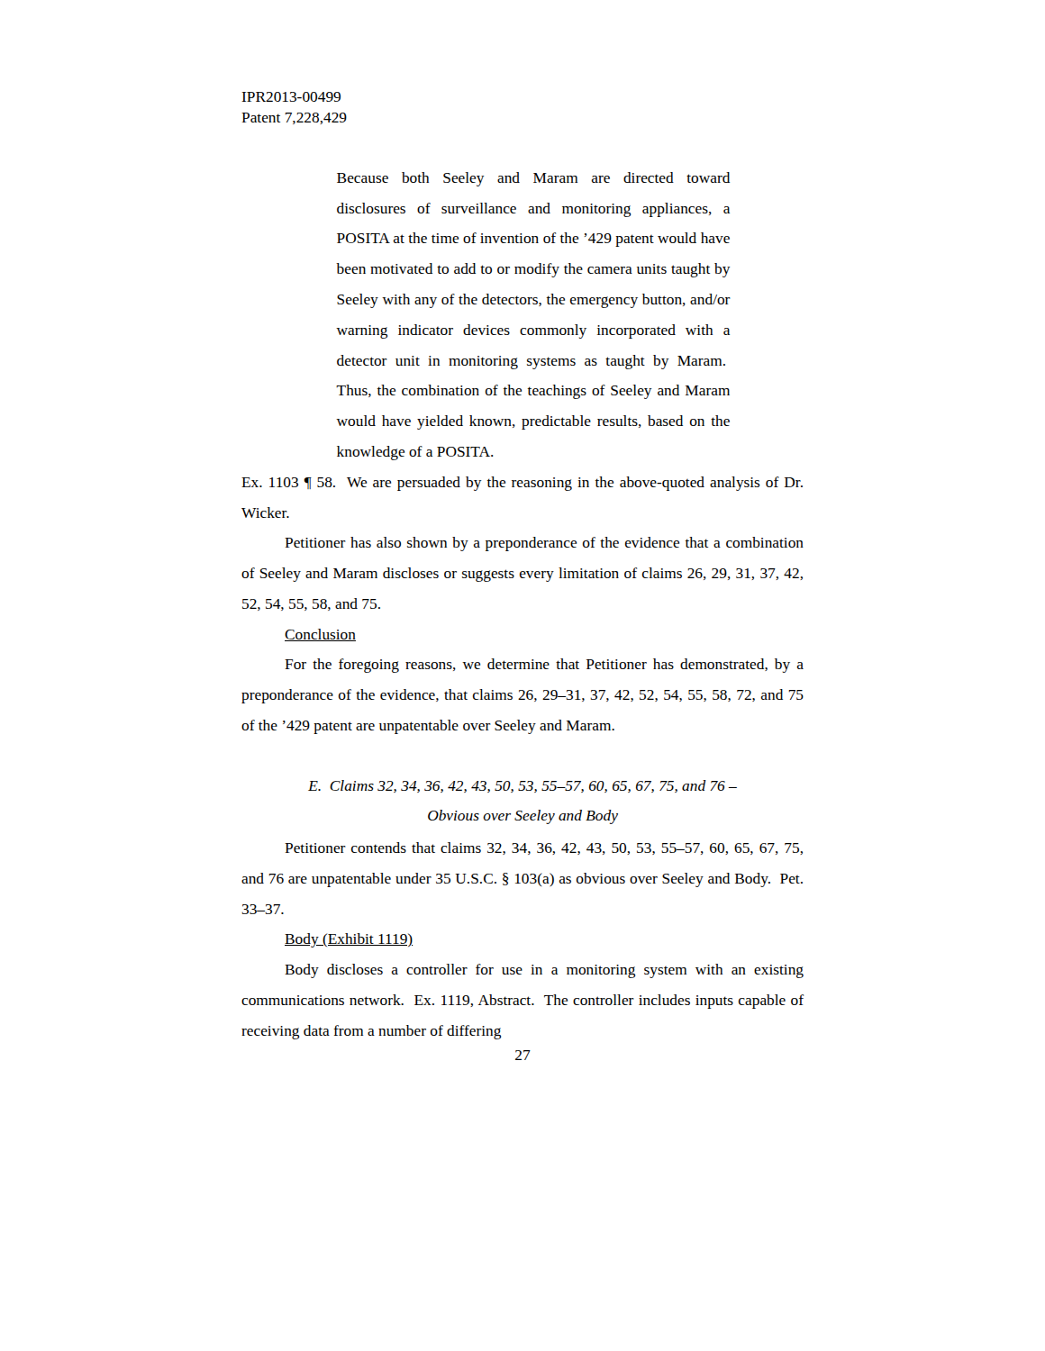IPR2013-00499
Patent 7,228,429
Because both Seeley and Maram are directed toward disclosures of surveillance and monitoring appliances, a POSITA at the time of invention of the ’429 patent would have been motivated to add to or modify the camera units taught by Seeley with any of the detectors, the emergency button, and/or warning indicator devices commonly incorporated with a detector unit in monitoring systems as taught by Maram. Thus, the combination of the teachings of Seeley and Maram would have yielded known, predictable results, based on the knowledge of a POSITA.
Ex. 1103 ¶ 58. We are persuaded by the reasoning in the above-quoted analysis of Dr. Wicker.
Petitioner has also shown by a preponderance of the evidence that a combination of Seeley and Maram discloses or suggests every limitation of claims 26, 29, 31, 37, 42, 52, 54, 55, 58, and 75.
Conclusion
For the foregoing reasons, we determine that Petitioner has demonstrated, by a preponderance of the evidence, that claims 26, 29–31, 37, 42, 52, 54, 55, 58, 72, and 75 of the ’429 patent are unpatentable over Seeley and Maram.
E. Claims 32, 34, 36, 42, 43, 50, 53, 55–57, 60, 65, 67, 75, and 76 – Obvious over Seeley and Body
Petitioner contends that claims 32, 34, 36, 42, 43, 50, 53, 55–57, 60, 65, 67, 75, and 76 are unpatentable under 35 U.S.C. § 103(a) as obvious over Seeley and Body. Pet. 33–37.
Body (Exhibit 1119)
Body discloses a controller for use in a monitoring system with an existing communications network. Ex. 1119, Abstract. The controller includes inputs capable of receiving data from a number of differing
27